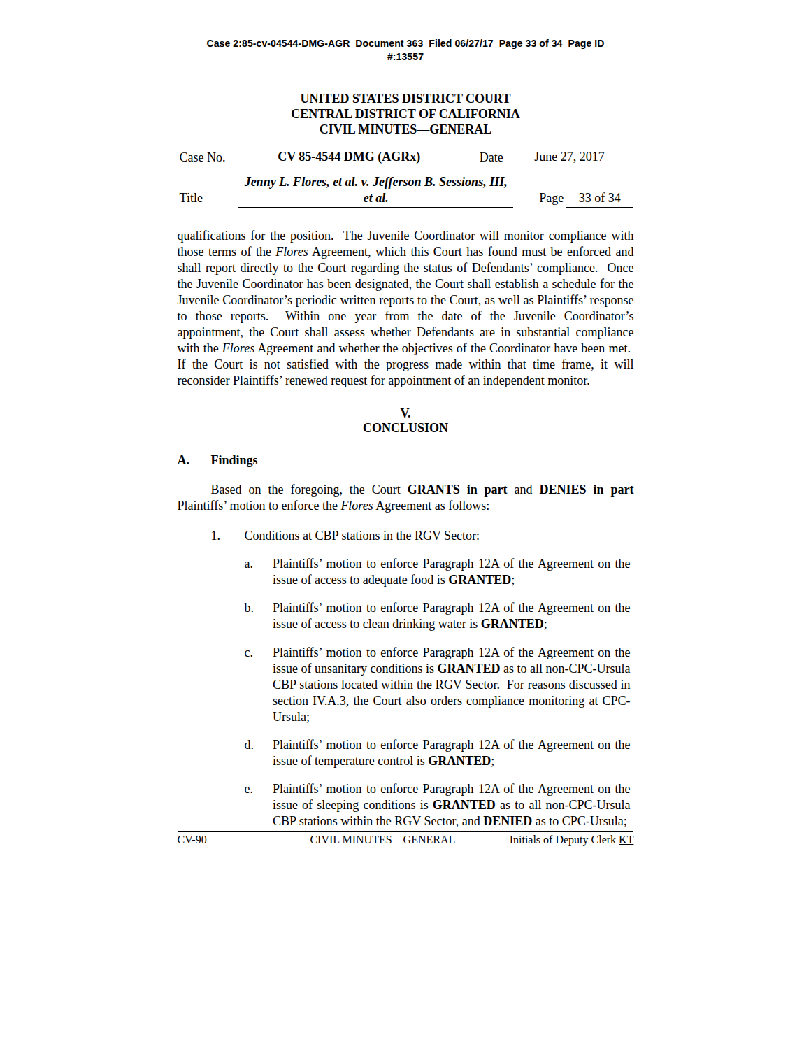Case 2:85-cv-04544-DMG-AGR Document 363 Filed 06/27/17 Page 33 of 34 Page ID
#:13557
UNITED STATES DISTRICT COURT
CENTRAL DISTRICT OF CALIFORNIA
CIVIL MINUTES—GENERAL
| Case No. | CV 85-4544 DMG (AGRx) | Date | June 27, 2017 |
| Title | Jenny L. Flores, et al. v. Jefferson B. Sessions, III, et al. | Page | 33 of 34 |
qualifications for the position. The Juvenile Coordinator will monitor compliance with those terms of the Flores Agreement, which this Court has found must be enforced and shall report directly to the Court regarding the status of Defendants’ compliance. Once the Juvenile Coordinator has been designated, the Court shall establish a schedule for the Juvenile Coordinator’s periodic written reports to the Court, as well as Plaintiffs’ response to those reports. Within one year from the date of the Juvenile Coordinator’s appointment, the Court shall assess whether Defendants are in substantial compliance with the Flores Agreement and whether the objectives of the Coordinator have been met. If the Court is not satisfied with the progress made within that time frame, it will reconsider Plaintiffs’ renewed request for appointment of an independent monitor.
V. CONCLUSION
A. Findings
Based on the foregoing, the Court GRANTS in part and DENIES in part Plaintiffs’ motion to enforce the Flores Agreement as follows:
1. Conditions at CBP stations in the RGV Sector:
a. Plaintiffs’ motion to enforce Paragraph 12A of the Agreement on the issue of access to adequate food is GRANTED;
b. Plaintiffs’ motion to enforce Paragraph 12A of the Agreement on the issue of access to clean drinking water is GRANTED;
c. Plaintiffs’ motion to enforce Paragraph 12A of the Agreement on the issue of unsanitary conditions is GRANTED as to all non-CPC-Ursula CBP stations located within the RGV Sector. For reasons discussed in section IV.A.3, the Court also orders compliance monitoring at CPC-Ursula;
d. Plaintiffs’ motion to enforce Paragraph 12A of the Agreement on the issue of temperature control is GRANTED;
e. Plaintiffs’ motion to enforce Paragraph 12A of the Agreement on the issue of sleeping conditions is GRANTED as to all non-CPC-Ursula CBP stations within the RGV Sector, and DENIED as to CPC-Ursula;
| CV-90 | CIVIL MINUTES—GENERAL | Initials of Deputy Clerk KT |